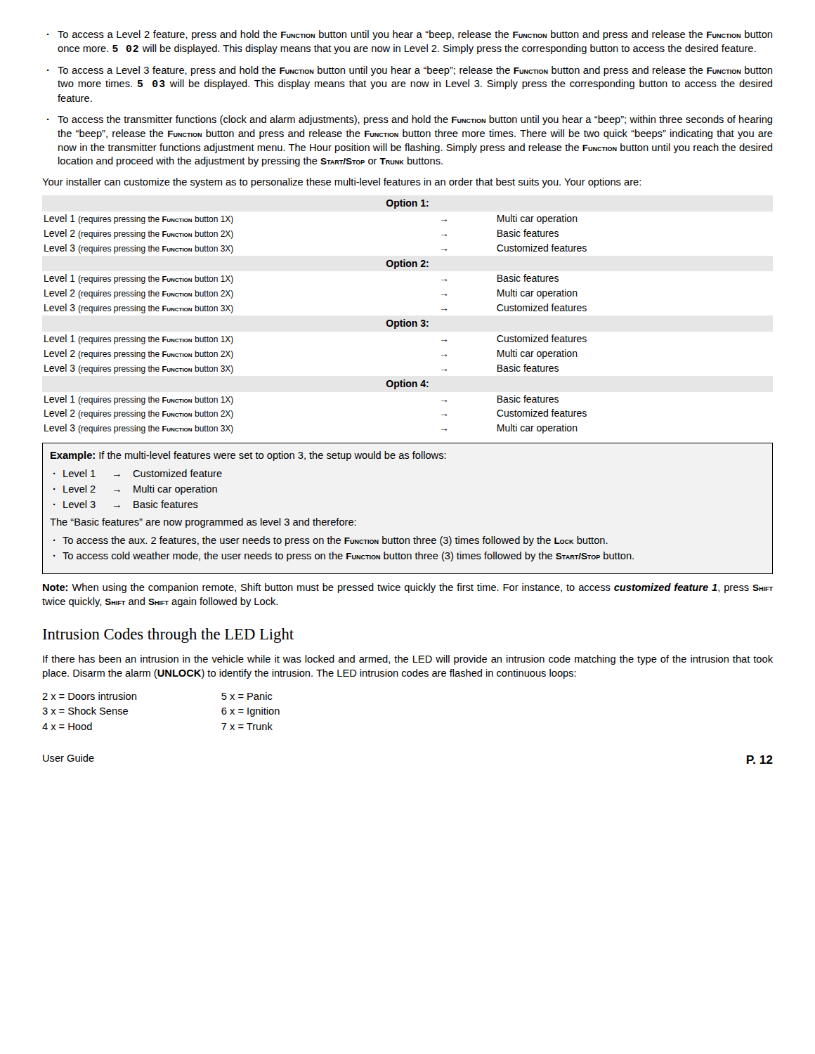To access a Level 2 feature, press and hold the Function button until you hear a “beep, release the Function button and press and release the Function button once more. 5 02 will be displayed. This display means that you are now in Level 2. Simply press the corresponding button to access the desired feature.
To access a Level 3 feature, press and hold the Function button until you hear a “beep”; release the Function button and press and release the Function button two more times. 5 03 will be displayed. This display means that you are now in Level 3. Simply press the corresponding button to access the desired feature.
To access the transmitter functions (clock and alarm adjustments), press and hold the Function button until you hear a “beep”; within three seconds of hearing the “beep”, release the Function button and press and release the Function button three more times. There will be two quick “beeps” indicating that you are now in the transmitter functions adjustment menu. The Hour position will be flashing. Simply press and release the Function button until you reach the desired location and proceed with the adjustment by pressing the Start/Stop or Trunk buttons.
Your installer can customize the system as to personalize these multi-level features in an order that best suits you. Your options are:
| Option 1: |
| Level 1 (requires pressing the Function button 1X) | → | Multi car operation |
| Level 2 (requires pressing the Function button 2X) | → | Basic features |
| Level 3 (requires pressing the Function button 3X) | → | Customized features |
| Option 2: |
| Level 1 (requires pressing the Function button 1X) | → | Basic features |
| Level 2 (requires pressing the Function button 2X) | → | Multi car operation |
| Level 3 (requires pressing the Function button 3X) | → | Customized features |
| Option 3: |
| Level 1 (requires pressing the Function button 1X) | → | Customized features |
| Level 2 (requires pressing the Function button 2X) | → | Multi car operation |
| Level 3 (requires pressing the Function button 3X) | → | Basic features |
| Option 4: |
| Level 1 (requires pressing the Function button 1X) | → | Basic features |
| Level 2 (requires pressing the Function button 2X) | → | Customized features |
| Level 3 (requires pressing the Function button 3X) | → | Multi car operation |
Example: If the multi-level features were set to option 3, the setup would be as follows:
Level 1→Customized feature
Level 2→Multi car operation
Level 3→Basic features
The “Basic features” are now programmed as level 3 and therefore:
To access the aux. 2 features, the user needs to press on the Function button three (3) times followed by the Lock button.
To access cold weather mode, the user needs to press on the Function button three (3) times followed by the Start/Stop button.
Note: When using the companion remote, Shift button must be pressed twice quickly the first time. For instance, to access customized feature 1, press Shift twice quickly, Shift and Shift again followed by Lock.
Intrusion Codes through the LED Light
If there has been an intrusion in the vehicle while it was locked and armed, the LED will provide an intrusion code matching the type of the intrusion that took place. Disarm the alarm (UNLOCK) to identify the intrusion. The LED intrusion codes are flashed in continuous loops:
| 2 x = Doors intrusion | 5 x = Panic |
| 3 x = Shock Sense | 6 x = Ignition |
| 4 x = Hood | 7 x = Trunk |
User Guide P. 12